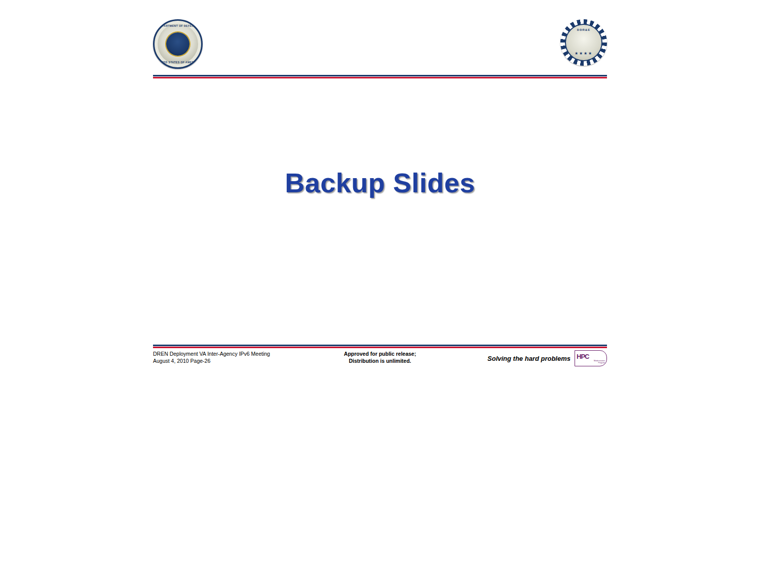Department of Defense
United States of America
DDR&E
★★★★
Backup Slides
DREN Deployment VA Inter-Agency IPv6 Meeting
August 4, 2010 Page-26
Approved for public release;
Distribution is unlimited.
Solving the hard problems
HPC
Modernization
Program